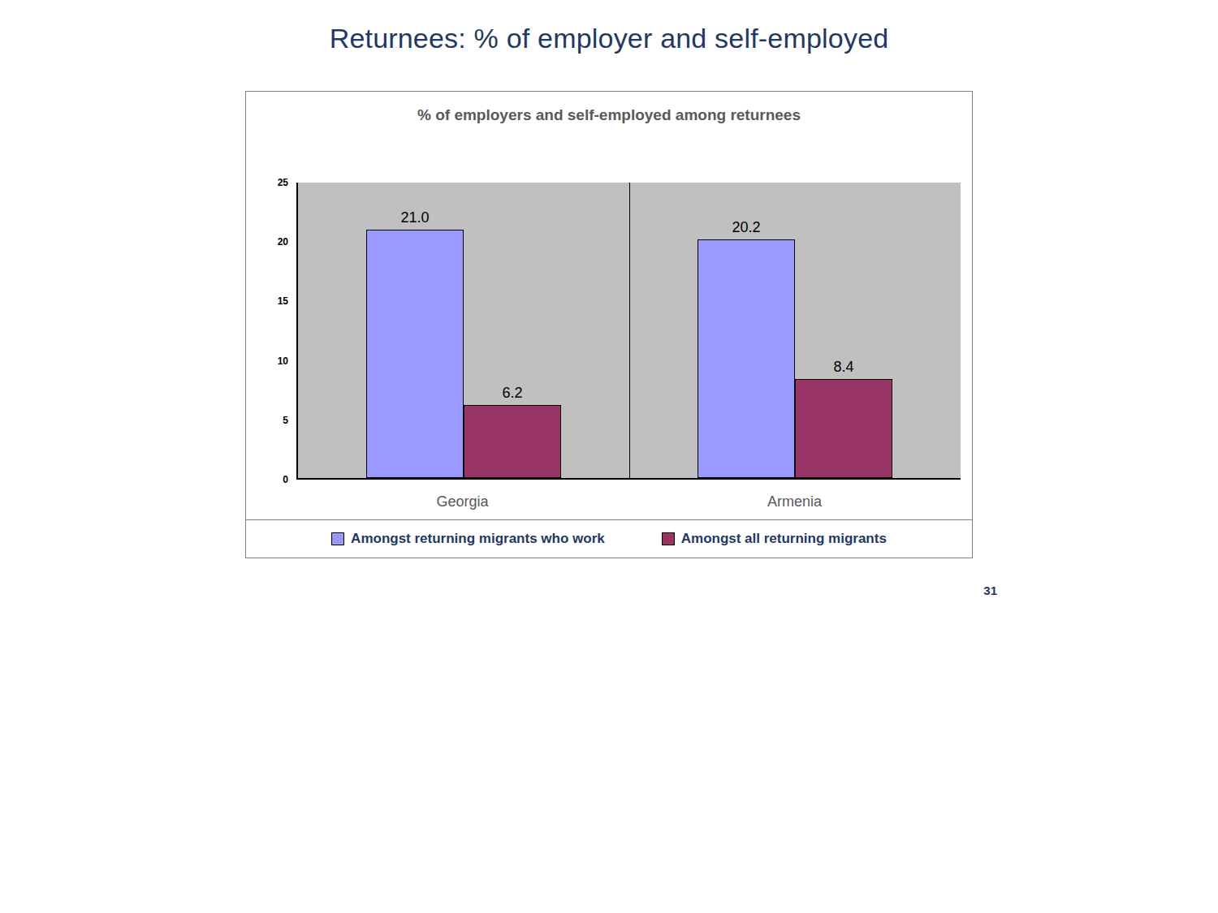Returnees: % of employer and self-employed
% of employers and self-employed among returnees
25 20 15 10 5 0
21.0
6.2
20.2
8.4
Georgia
Armenia
Amongst returning migrants who work
Amongst all returning migrants
31